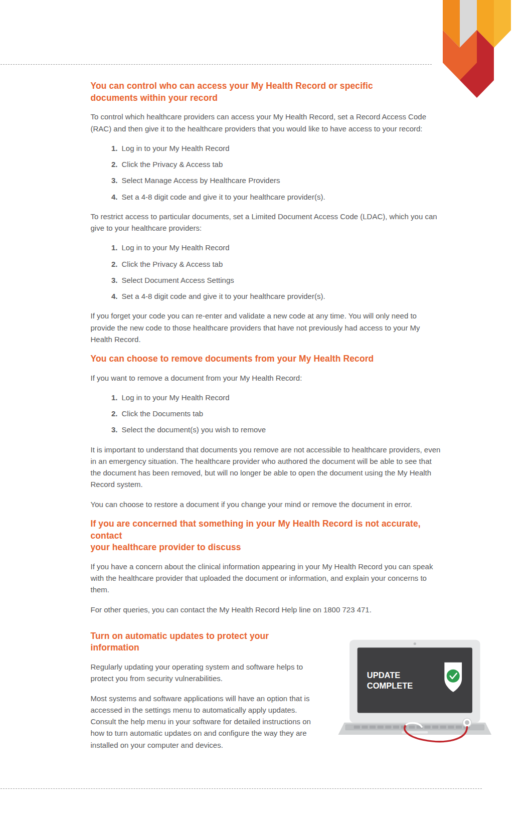You can control who can access your My Health Record or specific
documents within your record
To control which healthcare providers can access your My Health Record, set a Record Access Code (RAC) and then give it to the healthcare providers that you would like to have access to your record:
Log in to your My Health Record
Click the Privacy & Access tab
Select Manage Access by Healthcare Providers
Set a 4-8 digit code and give it to your healthcare provider(s).
To restrict access to particular documents, set a Limited Document Access Code (LDAC), which you can give to your healthcare providers:
Log in to your My Health Record
Click the Privacy & Access tab
Select Document Access Settings
Set a 4-8 digit code and give it to your healthcare provider(s).
If you forget your code you can re-enter and validate a new code at any time. You will only need to provide the new code to those healthcare providers that have not previously had access to your My Health Record.
You can choose to remove documents from your My Health Record
If you want to remove a document from your My Health Record:
Log in to your My Health Record
Click the Documents tab
Select the document(s) you wish to remove
It is important to understand that documents you remove are not accessible to healthcare providers, even in an emergency situation. The healthcare provider who authored the document will be able to see that the document has been removed, but will no longer be able to open the document using the My Health Record system.
You can choose to restore a document if you change your mind or remove the document in error.
If you are concerned that something in your My Health Record is not accurate, contact
your healthcare provider to discuss
If you have a concern about the clinical information appearing in your My Health Record you can speak with the healthcare provider that uploaded the document or information, and explain your concerns to them.
For other queries, you can contact the My Health Record Help line on 1800 723 471.
Turn on automatic updates to protect your
information
Regularly updating your operating system and software helps to protect you from security vulnerabilities.
Most systems and software applications will have an option that is accessed in the settings menu to automatically apply updates. Consult the help menu in your software for detailed instructions on how to turn automatic updates on and configure the way they are installed on your computer and devices.
UPDATE COMPLETE